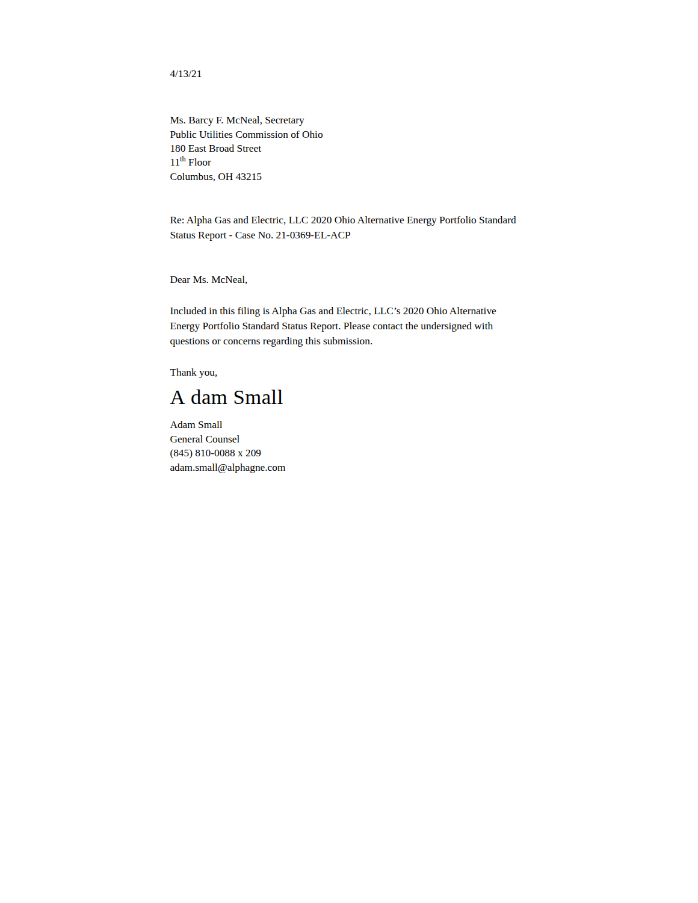4/13/21
Ms. Barcy F. McNeal, Secretary
Public Utilities Commission of Ohio
180 East Broad Street
11th Floor
Columbus, OH 43215
Re: Alpha Gas and Electric, LLC 2020 Ohio Alternative Energy Portfolio Standard Status Report - Case No. 21-0369-EL-ACP
Dear Ms. McNeal,
Included in this filing is Alpha Gas and Electric, LLC’s 2020 Ohio Alternative Energy Portfolio Standard Status Report. Please contact the undersigned with questions or concerns regarding this submission.
Thank you,
A dam Small
Adam Small
General Counsel
(845) 810-0088 x 209
adam.small@alphagne.com